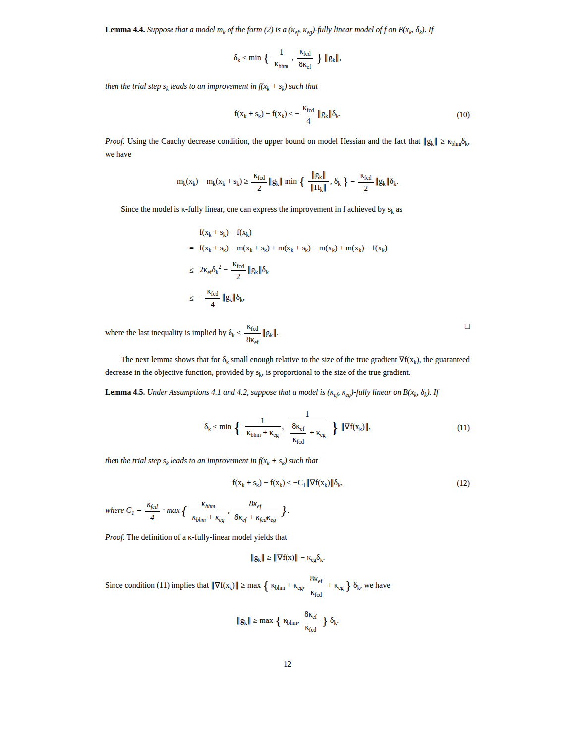Lemma 4.4. Suppose that a model mk of the form (2) is a (κef, κeg)-fully linear model of f on B(xk, δk). If
δk ≤ min { 1 κbhm, κfcd 8κef } ∥gk∥,
then the trial step sk leads to an improvement in f(xk + sk) such that
(10) f(xk + sk) − f(xk) ≤ −κfcd 4∥gk∥δk. (10)
Proof. Using the Cauchy decrease condition, the upper bound on model Hessian and the fact that ∥gk∥ ≥ κbhmδk, we have
mk(xk) − mk(xk + sk) ≥ κfcd 2∥gk∥ min { ∥gk∥∥Hk∥, δk } = κfcd 2∥gk∥δk.
Since the model is κ-fully linear, one can express the improvement in f achieved by sk as
| | f(x k + s k ) − f(x k ) |
| = | f(x k + s k ) − m(x k + s k ) + m(x k + s k ) − m(x k ) + m(x k ) − f(x k ) |
| ≤ | 2κ ef δ k 2 − κ fcd 2 ∥g k ∥δ k |
| ≤ | − κ fcd 4 ∥g k ∥δ k , |
where the last inequality is implied by δk ≤ κfcd 8κef∥gk∥. □
The next lemma shows that for δk small enough relative to the size of the true gradient ∇f(xk), the guaranteed decrease in the objective function, provided by sk, is proportional to the size of the true gradient.
Lemma 4.5. Under Assumptions 4.1 and 4.2, suppose that a model is (κef, κeg)-fully linear on B(xk, δk). If
(11) δk ≤ min { 1 κbhm + κeg, 18κef κfcd + κeg } ∥∇f(xk)∥, (11)
then the trial step sk leads to an improvement in f(xk + sk) such that
(12) f(xk + sk) − f(xk) ≤ −C1∥∇f(xk)∥δk, (12)
where C1 = κfcd 4 · max { κbhm κbhm + κeg, 8κef 8κef + κfcdκeg } .
Proof. The definition of a κ-fully-linear model yields that
∥gk∥ ≥ ∥∇f(x)∥ − κegδk.
Since condition (11) implies that ∥∇f(xk)∥ ≥ max { κbhm + κeg, 8κef κfcd + κeg } δk, we have
∥gk∥ ≥ max { κbhm, 8κef κfcd } δk.
12